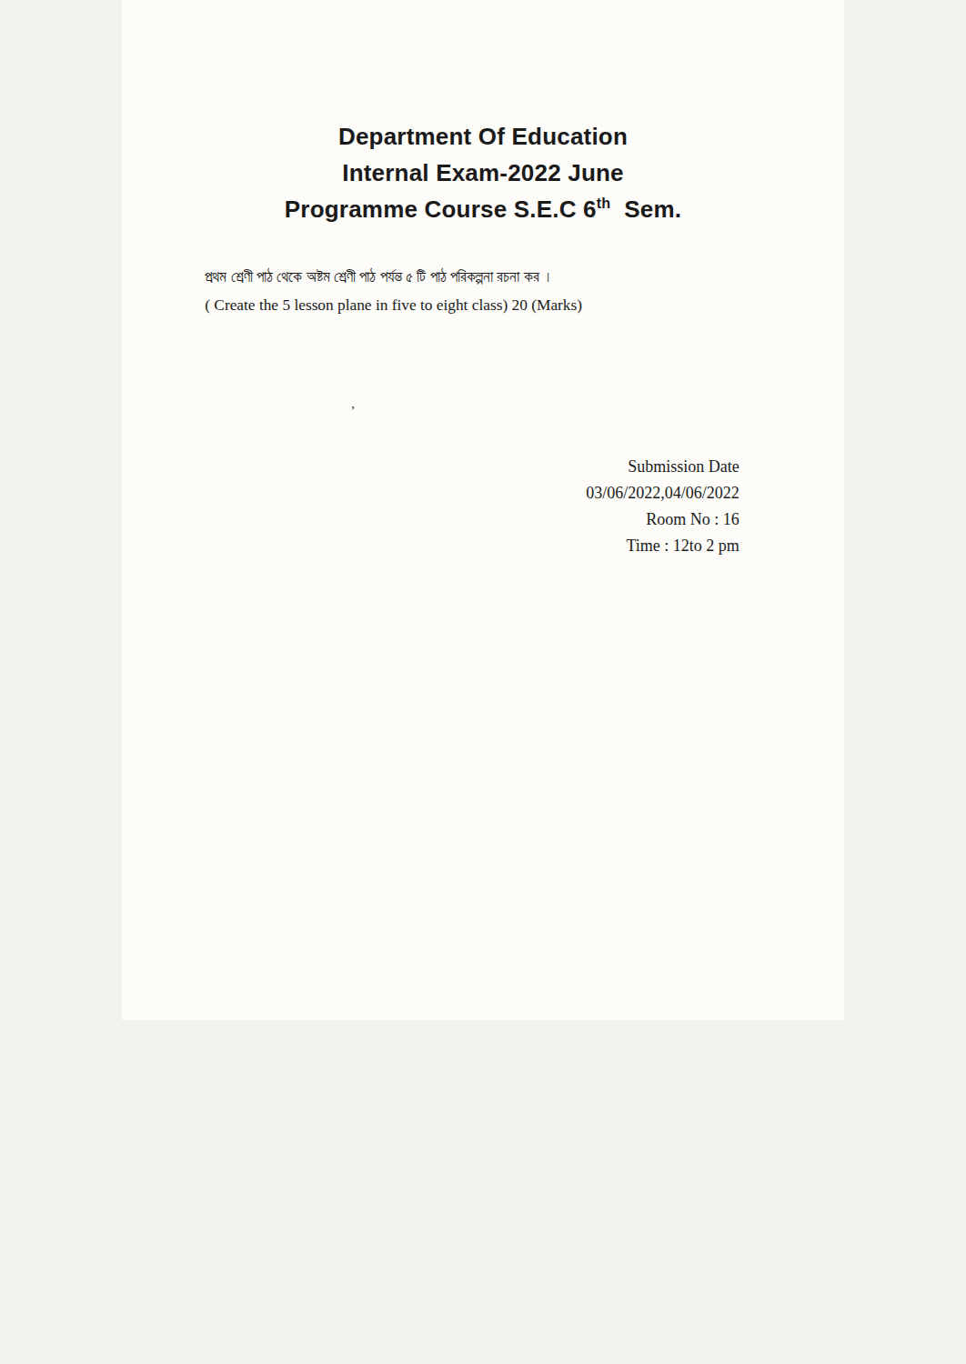Department Of Education Internal Exam-2022 June Programme Course S.E.C 6th Sem.
প্রথম শ্রেণী পাঠ থেকে অষ্টম শ্রেণী পাঠ পর্যন্ত ৫ টি পাঠ পরিকল্পনা রচনা কর । ( Create the 5 lesson plane in five to eight class) 20 (Marks)
Submission Date 03/06/2022,04/06/2022 Room No : 16 Time : 12to 2 pm
ʼ